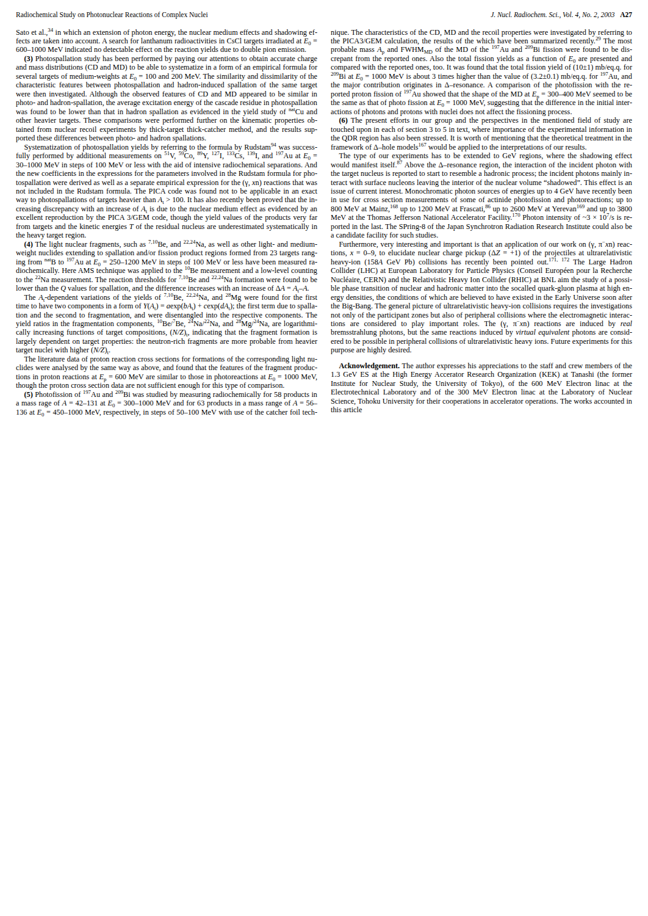Radiochemical Study on Photonuclear Reactions of Complex Nuclei
J. Nucl. Radiochem. Sci., Vol. 4, No. 2, 2003 A27
Sato et al.,34 in which an extension of photon energy, the nuclear medium effects and shadowing effects are taken into account. A search for lanthanum radioactivities in CsCl targets irradiated at E0 = 600–1000 MeV indicated no detectable effect on the reaction yields due to double pion emission.
(3) Photospallation study has been performed by paying our attentions to obtain accurate charge and mass distributions (CD and MD) to be able to systematize in a form of an empirical formula for several targets of medium-weights at E0 = 100 and 200 MeV. The similarity and dissimilarity of the characteristic features between photospallation and hadron-induced spallation of the same target were then investigated. Although the observed features of CD and MD appeared to be similar in photo- and hadron-spallation, the average excitation energy of the cascade residue in photospallation was found to be lower than that in hadron spallation as evidenced in the yield study of natCu and other heavier targets. These comparisons were performed further on the kinematic properties obtained from nuclear recoil experiments by thick-target thick-catcher method, and the results supported these differences between photo- and hadron spallations.
Systematization of photospallation yields by referring to the formula by Rudstam94 was successfully performed by additional measurements on 51V, 59Co, 89Y, 127I, 133Cs, 139I, and 197Au at E0 = 30–1000 MeV in steps of 100 MeV or less with the aid of intensive radiochemical separations. And the new coefficients in the expressions for the parameters involved in the Rudstam formula for photospallation were derived as well as a separate empirical expression for the (γ, xn) reactions that was not included in the Rudstam formula. The PICA code was found not to be applicable in an exact way to photospallations of targets heavier than At > 100. It has also recently been proved that the increasing discrepancy with an increase of At is due to the nuclear medium effect as evidenced by an excellent reproduction by the PICA 3/GEM code, though the yield values of the products very far from targets and the kinetic energies T of the residual nucleus are underestimated systematically in the heavy target region.
(4) The light nuclear fragments, such as 7,10Be, and 22,24Na, as well as other light- and medium-weight nuclides extending to spallation and/or fission product regions formed from 23 targets ranging from natB to 197Au at E0 = 250–1200 MeV in steps of 100 MeV or less have been measured radiochemically. Here AMS technique was applied to the 10Be measurement and a low-level counting to the 22Na measurement. The reaction thresholds for 7,10Be and 22,24Na formation were found to be lower than the Q values for spallation, and the difference increases with an increase of ΔA = At–A.
The At-dependent variations of the yields of 7,10Be, 22,24Na, and 28Mg were found for the first time to have two components in a form of Y(At) = aexp(bAt) + cexp(dAt); the first term due to spallation and the second to fragmentation, and were disentangled into the respective components. The yield ratios in the fragmentation components, 10Be/7Be, 24Na/22Na, and 28Mg/24Na, are logarithmically increasing functions of target compositions, (N/Z)t, indicating that the fragment formation is largely dependent on target properties: the neutron-rich fragments are more probable from heavier target nuclei with higher (N/Z)t.
The literature data of proton reaction cross sections for formations of the corresponding light nuclides were analysed by the same way as above, and found that the features of the fragment productions in proton reactions at Ep = 600 MeV are similar to those in photoreactions at E0 = 1000 MeV, though the proton cross section data are not sufficient enough for this type of comparison.
(5) Photofission of 197Au and 209Bi was studied by measuring radiochemically for 58 products in a mass rage of A = 42–131 at E0 = 300–1000 MeV and for 63 products in a mass range of A = 56–136 at E0 = 450–1000 MeV, respectively, in steps of 50–100 MeV with use of the catcher foil technique. The characteristics of the CD, MD and the recoil properties were investigated by referring to the PICA3/GEM calculation, the results of the which have been summarized recently.29 The most probable mass Ap and FWHMMD of the MD of the 197Au and 209Bi fission were found to be discrepant from the reported ones. Also the total fission yields as a function of E0 are presented and compared with the reported ones, too. It was found that the total fission yield of (10±1) mb/eq.q. for 209Bi at E0 = 1000 MeV is about 3 times higher than the value of (3.2±0.1) mb/eq.q. for 197Au, and the major contribution originates in Δ–resonance. A comparison of the photofission with the reported proton fission of 197Au showed that the shape of the MD at Ep = 300–400 MeV seemed to be the same as that of photo fission at E0 = 1000 MeV, suggesting that the difference in the initial interactions of photons and protons with nuclei does not affect the fissioning process.
(6) The present efforts in our group and the perspectives in the mentioned field of study are touched upon in each of section 3 to 5 in text, where importance of the experimental information in the QDR region has also been stressed. It is worth of mentioning that the theoretical treatment in the framework of Δ–hole models167 would be applied to the interpretations of our results.
The type of our experiments has to be extended to GeV regions, where the shadowing effect would manifest itself.87 Above the Δ–resonance region, the interaction of the incident photon with the target nucleus is reported to start to resemble a hadronic process; the incident photons mainly interact with surface nucleons leaving the interior of the nuclear volume “shadowed”. This effect is an issue of current interest. Monochromatic photon sources of energies up to 4 GeV have recently been in use for cross section measurements of some of actinide photofission and photoreactions; up to 800 MeV at Mainz,168 up to 1200 MeV at Frascati,86 up to 2600 MeV at Yerevan169 and up to 3800 MeV at the Thomas Jefferson National Accelerator Facility.170 Photon intensity of ~3 × 107/s is reported in the last. The SPring-8 of the Japan Synchrotron Radiation Research Institute could also be a candidate facility for such studies.
Furthermore, very interesting and important is that an application of our work on (γ, π−xn) reactions, x = 0–9, to elucidate nuclear charge pickup (ΔZ = +1) of the projectiles at ultrarelativistic heavy-ion (158A GeV Pb) collisions has recently been pointed out.171, 172 The Large Hadron Collider (LHC) at European Laboratory for Particle Physics (Conseil Européen pour la Recherche Nucléaire, CERN) and the Relativistic Heavy Ion Collider (RHIC) at BNL aim the study of a possible phase transition of nuclear and hadronic matter into the socalled quark-gluon plasma at high energy densities, the conditions of which are believed to have existed in the Early Universe soon after the Big-Bang. The general picture of ultrarelativistic heavy-ion collisions requires the investigations not only of the participant zones but also of peripheral collisions where the electromagnetic interactions are considered to play important roles. The (γ, π−xn) reactions are induced by real bremsstrahlung photons, but the same reactions induced by virtual equivalent photons are considered to be possible in peripheral collisions of ultrarelativistic heavy ions. Future experiments for this purpose are highly desired.
Acknowledgement. The author expresses his appreciations to the staff and crew members of the 1.3 GeV ES at the High Energy Accerator Research Organization (KEK) at Tanashi (the former Institute for Nuclear Study, the University of Tokyo), of the 600 MeV Electron linac at the Electrotechnical Laboratory and of the 300 MeV Electron linac at the Laboratory of Nuclear Science, Tohoku University for their cooperations in accelerator operations. The works accounted in this article